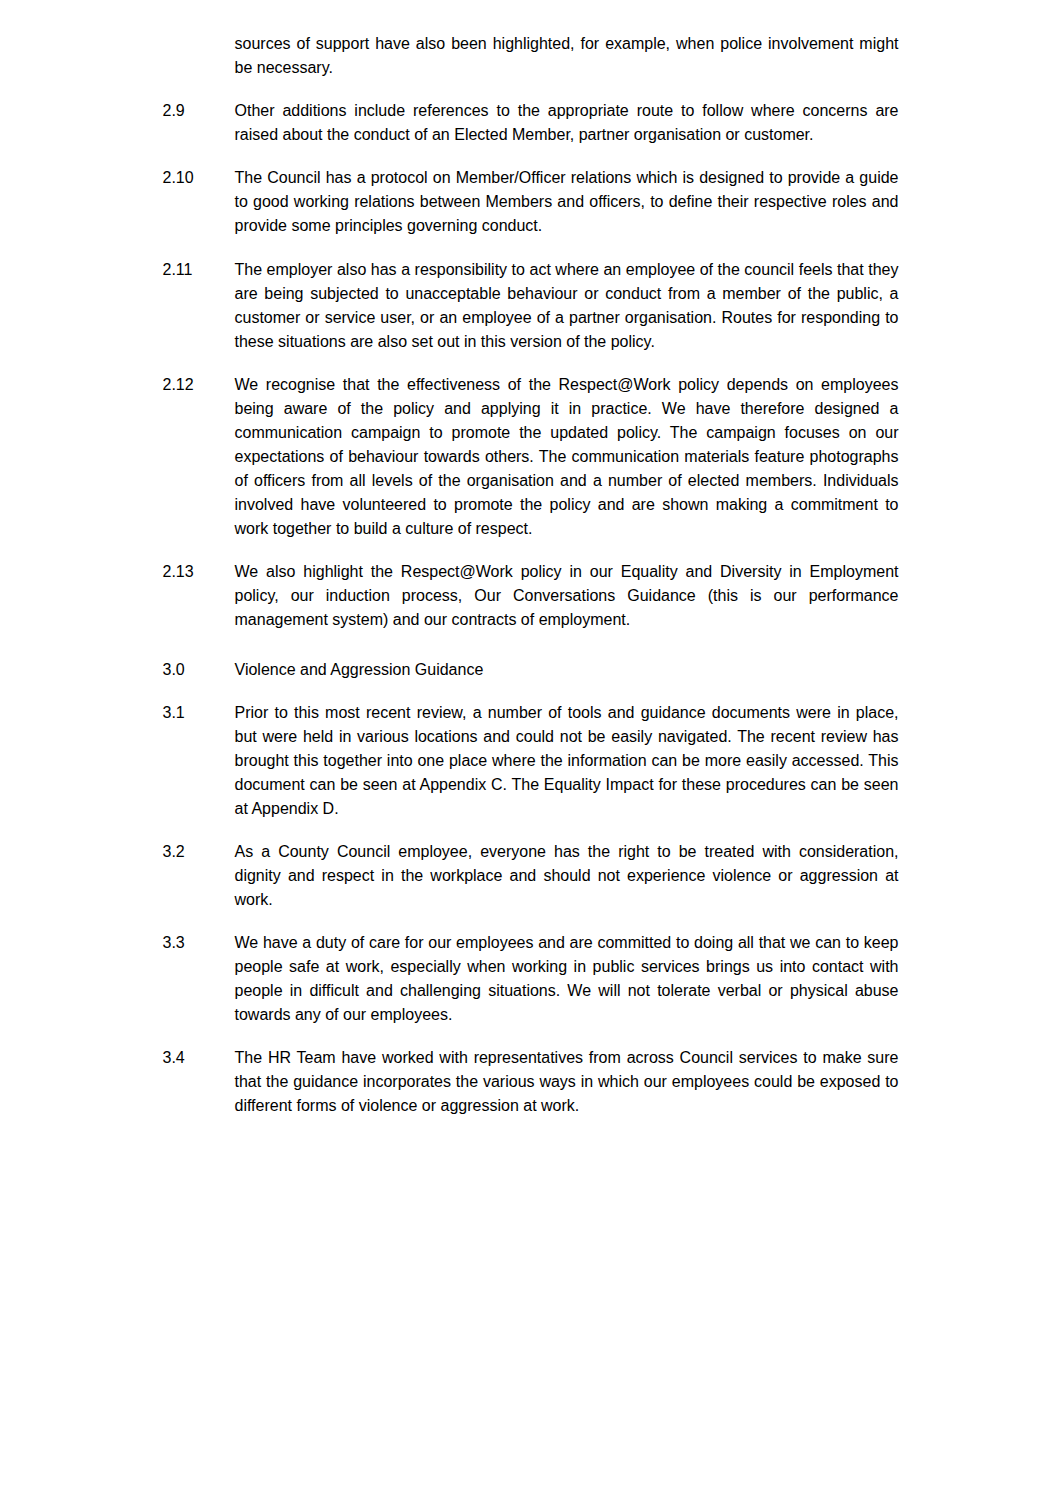sources of support have also been highlighted, for example, when police involvement might be necessary.
2.9
Other additions include references to the appropriate route to follow where concerns are raised about the conduct of an Elected Member, partner organisation or customer.
2.10
The Council has a protocol on Member/Officer relations which is designed to provide a guide to good working relations between Members and officers, to define their respective roles and provide some principles governing conduct.
2.11
The employer also has a responsibility to act where an employee of the council feels that they are being subjected to unacceptable behaviour or conduct from a member of the public, a customer or service user, or an employee of a partner organisation. Routes for responding to these situations are also set out in this version of the policy.
2.12
We recognise that the effectiveness of the Respect@Work policy depends on employees being aware of the policy and applying it in practice. We have therefore designed a communication campaign to promote the updated policy. The campaign focuses on our expectations of behaviour towards others. The communication materials feature photographs of officers from all levels of the organisation and a number of elected members. Individuals involved have volunteered to promote the policy and are shown making a commitment to work together to build a culture of respect.
2.13
We also highlight the Respect@Work policy in our Equality and Diversity in Employment policy, our induction process, Our Conversations Guidance (this is our performance management system) and our contracts of employment.
3.0 Violence and Aggression Guidance
3.1
Prior to this most recent review, a number of tools and guidance documents were in place, but were held in various locations and could not be easily navigated. The recent review has brought this together into one place where the information can be more easily accessed. This document can be seen at Appendix C. The Equality Impact for these procedures can be seen at Appendix D.
3.2
As a County Council employee, everyone has the right to be treated with consideration, dignity and respect in the workplace and should not experience violence or aggression at work.
3.3
We have a duty of care for our employees and are committed to doing all that we can to keep people safe at work, especially when working in public services brings us into contact with people in difficult and challenging situations. We will not tolerate verbal or physical abuse towards any of our employees.
3.4
The HR Team have worked with representatives from across Council services to make sure that the guidance incorporates the various ways in which our employees could be exposed to different forms of violence or aggression at work.